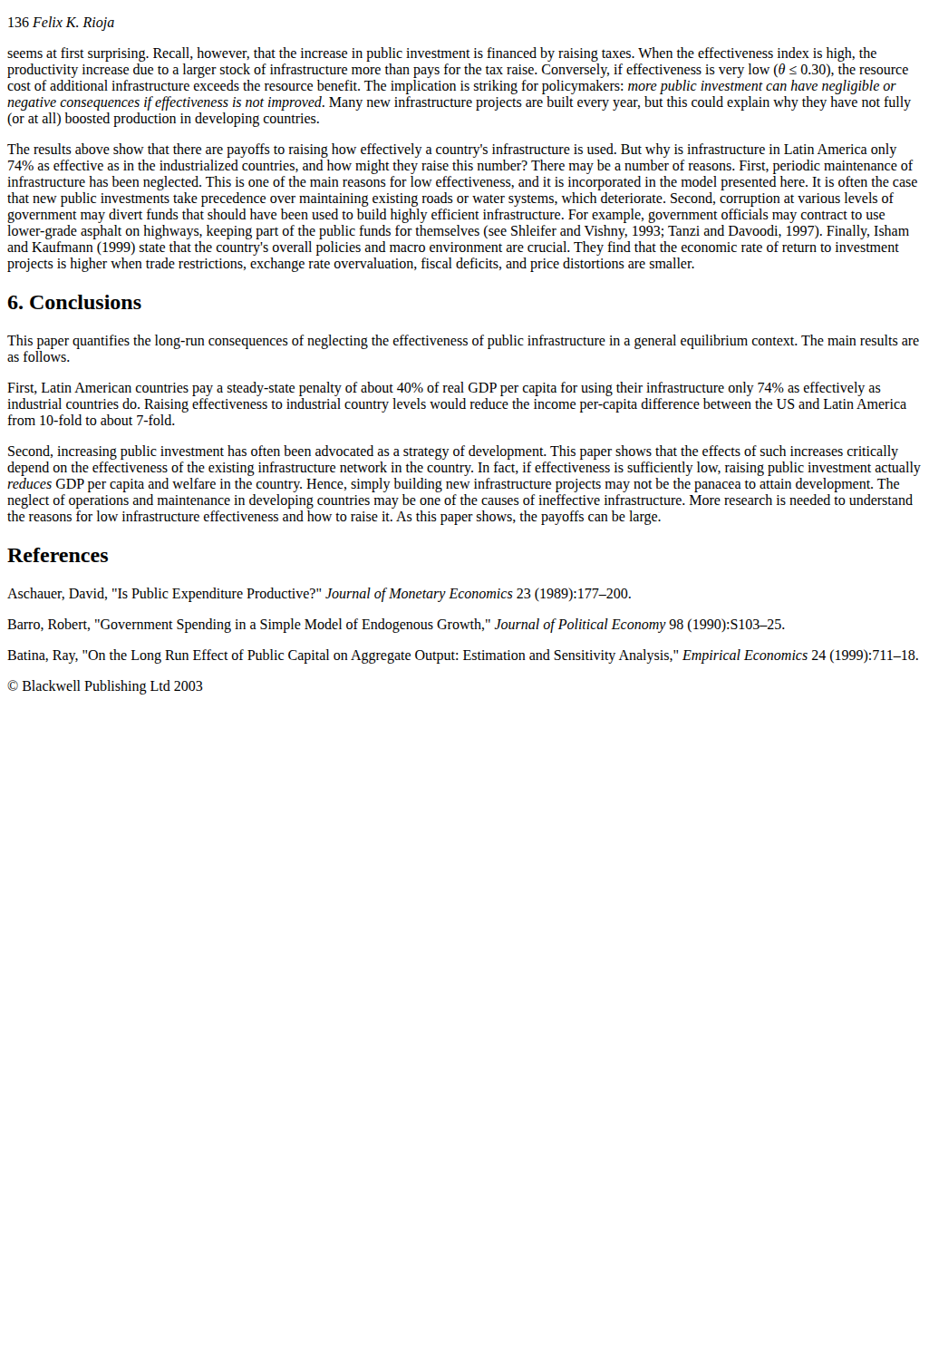136 Felix K. Rioja
seems at first surprising. Recall, however, that the increase in public investment is financed by raising taxes. When the effectiveness index is high, the productivity increase due to a larger stock of infrastructure more than pays for the tax raise. Conversely, if effectiveness is very low (θ ≤ 0.30), the resource cost of additional infrastructure exceeds the resource benefit. The implication is striking for policymakers: more public investment can have negligible or negative consequences if effectiveness is not improved. Many new infrastructure projects are built every year, but this could explain why they have not fully (or at all) boosted production in developing countries.
The results above show that there are payoffs to raising how effectively a country's infrastructure is used. But why is infrastructure in Latin America only 74% as effective as in the industrialized countries, and how might they raise this number? There may be a number of reasons. First, periodic maintenance of infrastructure has been neglected. This is one of the main reasons for low effectiveness, and it is incorporated in the model presented here. It is often the case that new public investments take precedence over maintaining existing roads or water systems, which deteriorate. Second, corruption at various levels of government may divert funds that should have been used to build highly efficient infrastructure. For example, government officials may contract to use lower-grade asphalt on highways, keeping part of the public funds for themselves (see Shleifer and Vishny, 1993; Tanzi and Davoodi, 1997). Finally, Isham and Kaufmann (1999) state that the country's overall policies and macro environment are crucial. They find that the economic rate of return to investment projects is higher when trade restrictions, exchange rate overvaluation, fiscal deficits, and price distortions are smaller.
6. Conclusions
This paper quantifies the long-run consequences of neglecting the effectiveness of public infrastructure in a general equilibrium context. The main results are as follows.
First, Latin American countries pay a steady-state penalty of about 40% of real GDP per capita for using their infrastructure only 74% as effectively as industrial countries do. Raising effectiveness to industrial country levels would reduce the income per-capita difference between the US and Latin America from 10-fold to about 7-fold.
Second, increasing public investment has often been advocated as a strategy of development. This paper shows that the effects of such increases critically depend on the effectiveness of the existing infrastructure network in the country. In fact, if effectiveness is sufficiently low, raising public investment actually reduces GDP per capita and welfare in the country. Hence, simply building new infrastructure projects may not be the panacea to attain development. The neglect of operations and maintenance in developing countries may be one of the causes of ineffective infrastructure. More research is needed to understand the reasons for low infrastructure effectiveness and how to raise it. As this paper shows, the payoffs can be large.
References
Aschauer, David, "Is Public Expenditure Productive?" Journal of Monetary Economics 23 (1989):177–200.
Barro, Robert, "Government Spending in a Simple Model of Endogenous Growth," Journal of Political Economy 98 (1990):S103–25.
Batina, Ray, "On the Long Run Effect of Public Capital on Aggregate Output: Estimation and Sensitivity Analysis," Empirical Economics 24 (1999):711–18.
© Blackwell Publishing Ltd 2003